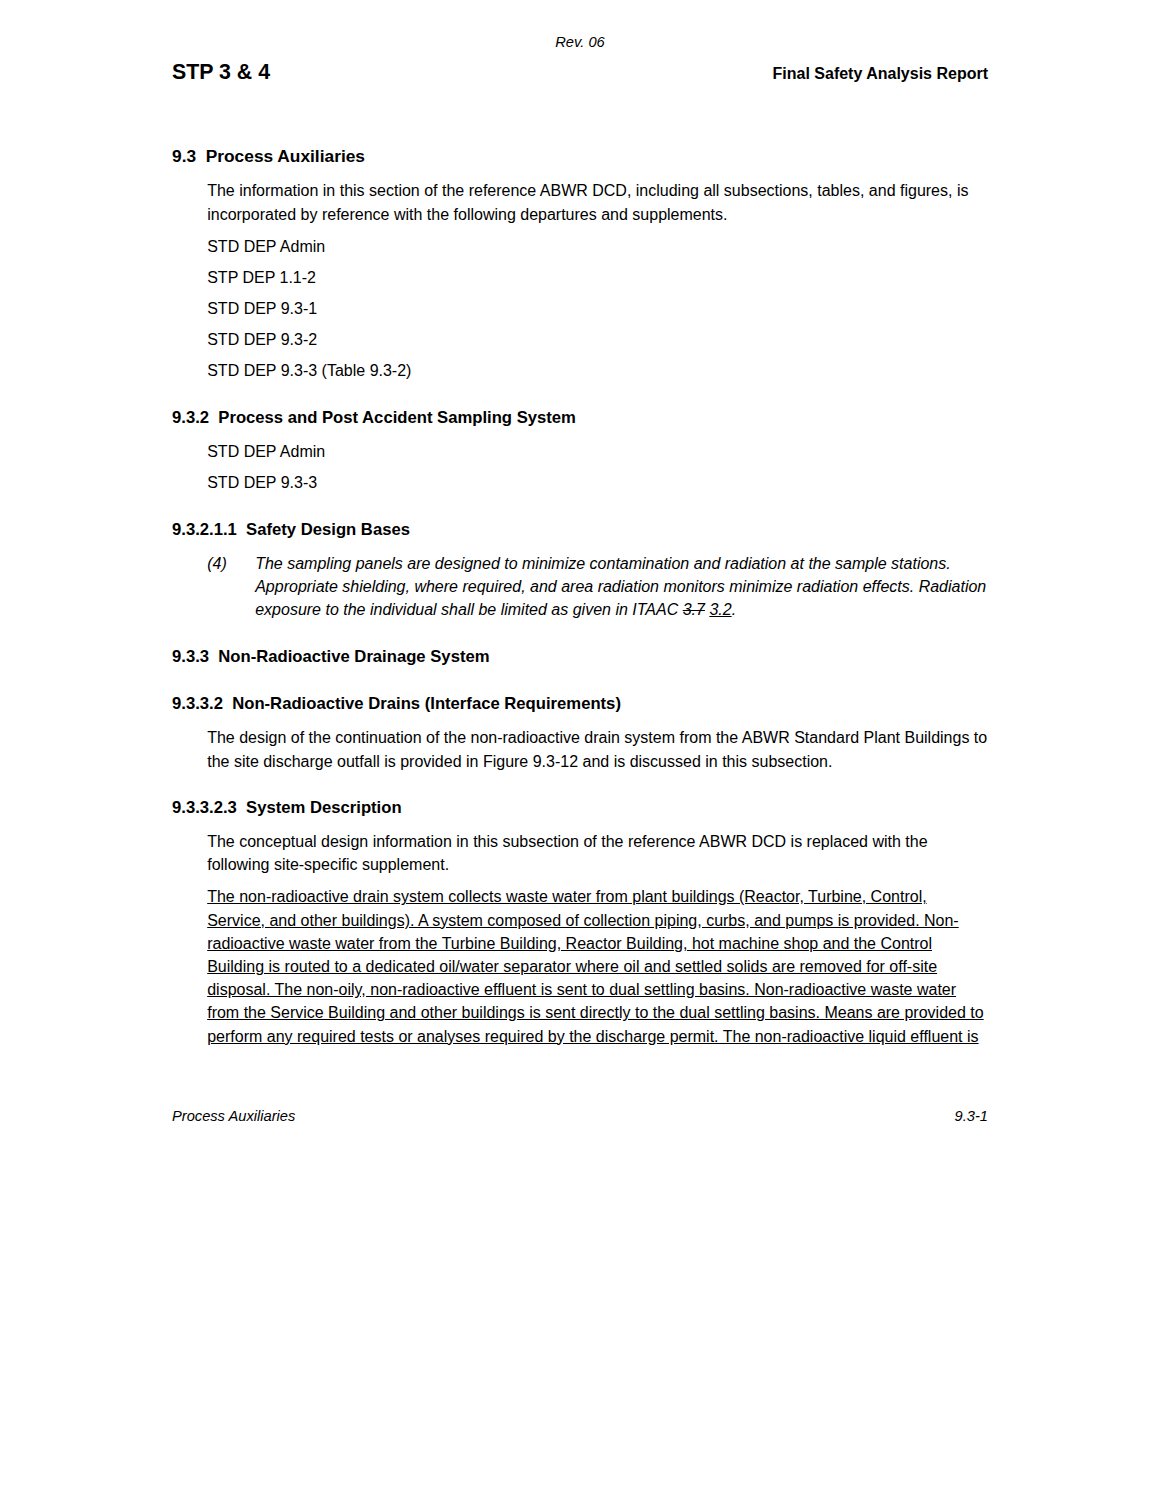Rev. 06
STP 3 & 4
Final Safety Analysis Report
9.3 Process Auxiliaries
The information in this section of the reference ABWR DCD, including all subsections, tables, and figures, is incorporated by reference with the following departures and supplements.
STD DEP Admin
STP DEP 1.1-2
STD DEP 9.3-1
STD DEP 9.3-2
STD DEP 9.3-3 (Table 9.3-2)
9.3.2 Process and Post Accident Sampling System
STD DEP Admin
STD DEP 9.3-3
9.3.2.1.1 Safety Design Bases
(4) The sampling panels are designed to minimize contamination and radiation at the sample stations. Appropriate shielding, where required, and area radiation monitors minimize radiation effects. Radiation exposure to the individual shall be limited as given in ITAAC 3.7 3.2.
9.3.3 Non-Radioactive Drainage System
9.3.3.2 Non-Radioactive Drains (Interface Requirements)
The design of the continuation of the non-radioactive drain system from the ABWR Standard Plant Buildings to the site discharge outfall is provided in Figure 9.3-12 and is discussed in this subsection.
9.3.3.2.3 System Description
The conceptual design information in this subsection of the reference ABWR DCD is replaced with the following site-specific supplement.
The non-radioactive drain system collects waste water from plant buildings (Reactor, Turbine, Control, Service, and other buildings). A system composed of collection piping, curbs, and pumps is provided. Non-radioactive waste water from the Turbine Building, Reactor Building, hot machine shop and the Control Building is routed to a dedicated oil/water separator where oil and settled solids are removed for off-site disposal. The non-oily, non-radioactive effluent is sent to dual settling basins. Non-radioactive waste water from the Service Building and other buildings is sent directly to the dual settling basins. Means are provided to perform any required tests or analyses required by the discharge permit. The non-radioactive liquid effluent is
Process Auxiliaries
9.3-1